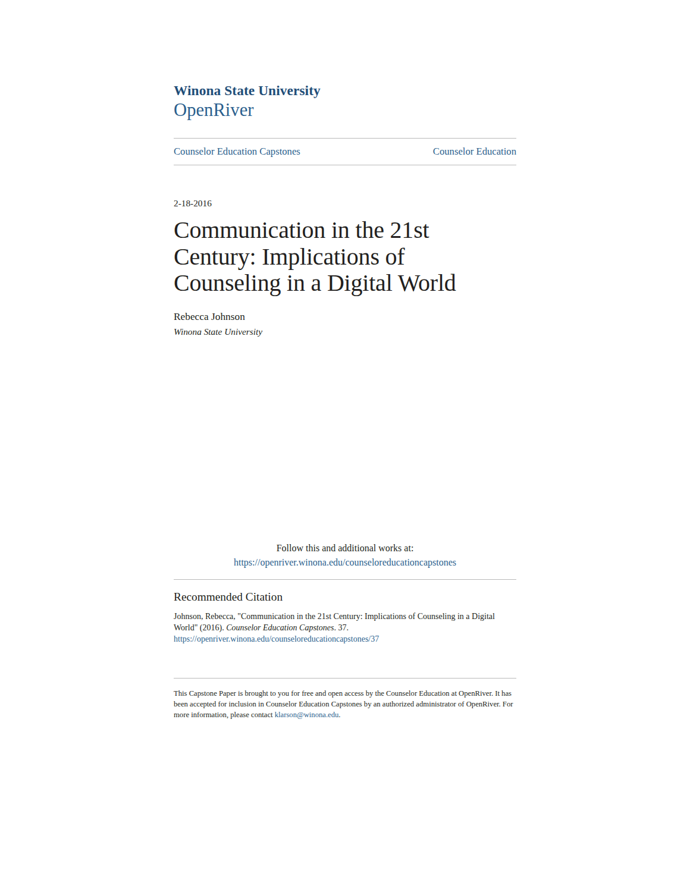Winona State University
OpenRiver
Counselor Education Capstones Counselor Education
2-18-2016
Communication in the 21st Century: Implications of Counseling in a Digital World
Rebecca Johnson
Winona State University
Follow this and additional works at: https://openriver.winona.edu/counseloreducationcapstones
Recommended Citation
Johnson, Rebecca, "Communication in the 21st Century: Implications of Counseling in a Digital World" (2016). Counselor Education Capstones. 37.
https://openriver.winona.edu/counseloreducationcapstones/37
This Capstone Paper is brought to you for free and open access by the Counselor Education at OpenRiver. It has been accepted for inclusion in Counselor Education Capstones by an authorized administrator of OpenRiver. For more information, please contact klarson@winona.edu.